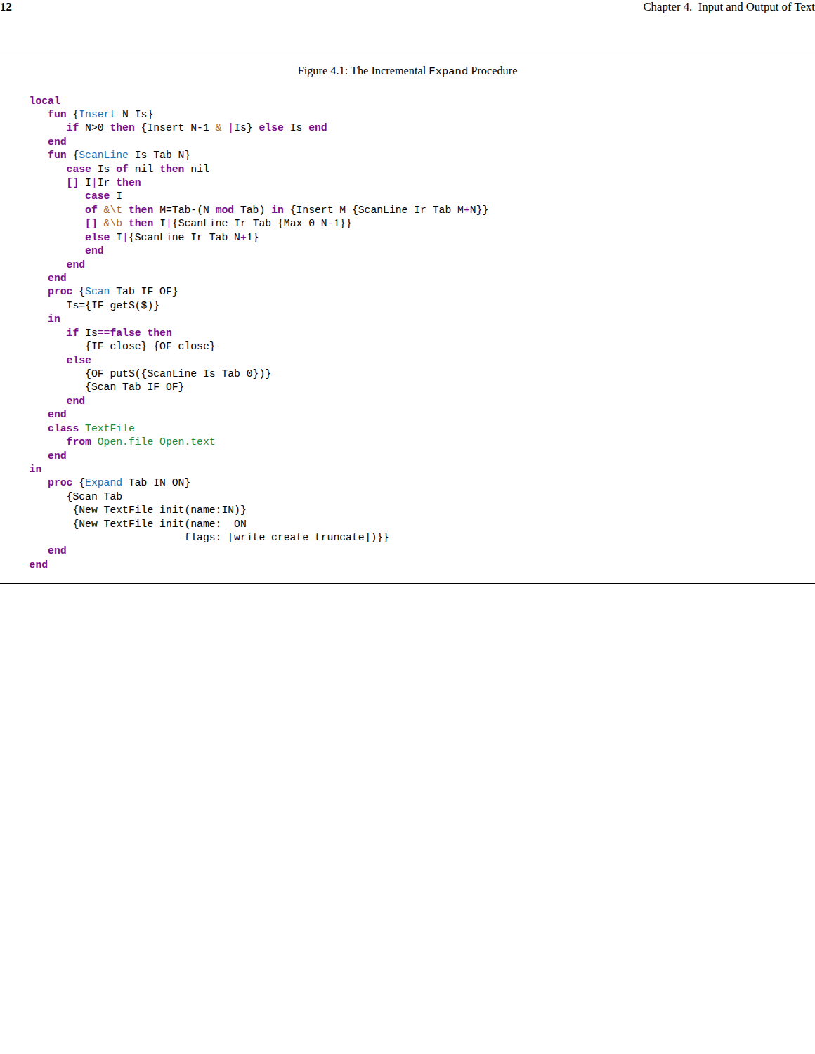12 Chapter 4. Input and Output of Text
Figure 4.1: The Incremental Expand Procedure
local
   fun {Insert N Is}
      if N>0 then {Insert N-1 & |Is} else Is end
   end
   fun {ScanLine Is Tab N}
      case Is of nil then nil
      [] I|Ir then
         case I
         of &\t then M=Tab-(N mod Tab) in {Insert M {ScanLine Ir Tab M+N}}
         [] &\b then I|{ScanLine Ir Tab {Max 0 N-1}}
         else I|{ScanLine Ir Tab N+1}
         end
      end
   end
   proc {Scan Tab IF OF}
      Is={IF getS($)}
   in
      if Is==false then
         {IF close} {OF close}
      else
         {OF putS({ScanLine Is Tab 0})}
         {Scan Tab IF OF}
      end
   end
   class TextFile
      from Open.file Open.text
   end
in
   proc {Expand Tab IN ON}
      {Scan Tab
       {New TextFile init(name:IN)}
       {New TextFile init(name:  ON
                         flags: [write create truncate])}}
   end
end